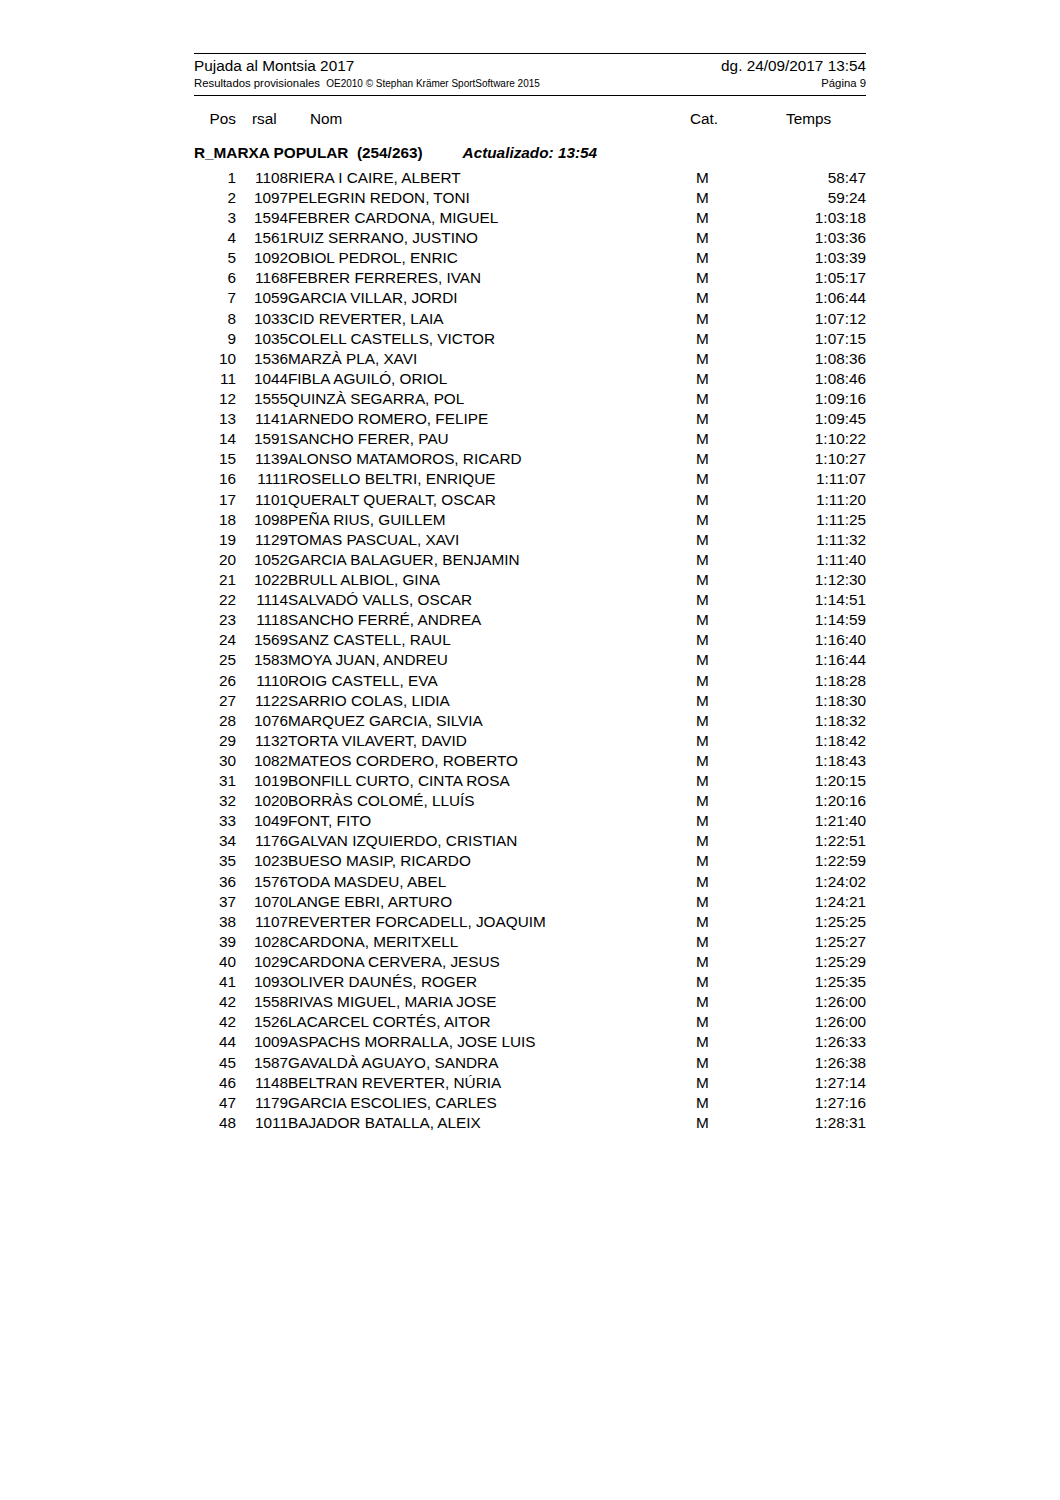Pujada al Montsia 2017
dg. 24/09/2017 13:54
Resultados provisionales OE2010 © Stephan Krämer SportSoftware 2015
Página 9
Pos
rsal
Nom
Cat.
Temps
R_MARXA POPULAR (254/263) Actualizado: 13:54
| 1 | 1108 | RIERA I CAIRE, ALBERT | M | 58:47 |
| 2 | 1097 | PELEGRIN REDON, TONI | M | 59:24 |
| 3 | 1594 | FEBRER CARDONA, MIGUEL | M | 1:03:18 |
| 4 | 1561 | RUIZ SERRANO, JUSTINO | M | 1:03:36 |
| 5 | 1092 | OBIOL PEDROL, ENRIC | M | 1:03:39 |
| 6 | 1168 | FEBRER FERRERES, IVAN | M | 1:05:17 |
| 7 | 1059 | GARCIA VILLAR, JORDI | M | 1:06:44 |
| 8 | 1033 | CID REVERTER, LAIA | M | 1:07:12 |
| 9 | 1035 | COLELL CASTELLS, VICTOR | M | 1:07:15 |
| 10 | 1536 | MARZÀ PLA, XAVI | M | 1:08:36 |
| 11 | 1044 | FIBLA AGUILÓ, ORIOL | M | 1:08:46 |
| 12 | 1555 | QUINZÀ SEGARRA, POL | M | 1:09:16 |
| 13 | 1141 | ARNEDO ROMERO, FELIPE | M | 1:09:45 |
| 14 | 1591 | SANCHO FERER, PAU | M | 1:10:22 |
| 15 | 1139 | ALONSO MATAMOROS, RICARD | M | 1:10:27 |
| 16 | 1111 | ROSELLO BELTRI, ENRIQUE | M | 1:11:07 |
| 17 | 1101 | QUERALT QUERALT, OSCAR | M | 1:11:20 |
| 18 | 1098 | PEÑA RIUS, GUILLEM | M | 1:11:25 |
| 19 | 1129 | TOMAS PASCUAL, XAVI | M | 1:11:32 |
| 20 | 1052 | GARCIA BALAGUER, BENJAMIN | M | 1:11:40 |
| 21 | 1022 | BRULL ALBIOL, GINA | M | 1:12:30 |
| 22 | 1114 | SALVADÓ VALLS, OSCAR | M | 1:14:51 |
| 23 | 1118 | SANCHO FERRÉ, ANDREA | M | 1:14:59 |
| 24 | 1569 | SANZ CASTELL, RAUL | M | 1:16:40 |
| 25 | 1583 | MOYA JUAN, ANDREU | M | 1:16:44 |
| 26 | 1110 | ROIG CASTELL, EVA | M | 1:18:28 |
| 27 | 1122 | SARRIO COLAS, LIDIA | M | 1:18:30 |
| 28 | 1076 | MARQUEZ GARCIA, SILVIA | M | 1:18:32 |
| 29 | 1132 | TORTA VILAVERT, DAVID | M | 1:18:42 |
| 30 | 1082 | MATEOS CORDERO, ROBERTO | M | 1:18:43 |
| 31 | 1019 | BONFILL CURTO, CINTA ROSA | M | 1:20:15 |
| 32 | 1020 | BORRÀS COLOMÉ, LLUÍS | M | 1:20:16 |
| 33 | 1049 | FONT, FITO | M | 1:21:40 |
| 34 | 1176 | GALVAN IZQUIERDO, CRISTIAN | M | 1:22:51 |
| 35 | 1023 | BUESO MASIP, RICARDO | M | 1:22:59 |
| 36 | 1576 | TODA MASDEU, ABEL | M | 1:24:02 |
| 37 | 1070 | LANGE EBRI, ARTURO | M | 1:24:21 |
| 38 | 1107 | REVERTER FORCADELL, JOAQUIM | M | 1:25:25 |
| 39 | 1028 | CARDONA, MERITXELL | M | 1:25:27 |
| 40 | 1029 | CARDONA CERVERA, JESUS | M | 1:25:29 |
| 41 | 1093 | OLIVER DAUNÉS, ROGER | M | 1:25:35 |
| 42 | 1558 | RIVAS MIGUEL, MARIA JOSE | M | 1:26:00 |
| 42 | 1526 | LACARCEL CORTÉS, AITOR | M | 1:26:00 |
| 44 | 1009 | ASPACHS MORRALLA, JOSE LUIS | M | 1:26:33 |
| 45 | 1587 | GAVALDÀ AGUAYO, SANDRA | M | 1:26:38 |
| 46 | 1148 | BELTRAN REVERTER, NÚRIA | M | 1:27:14 |
| 47 | 1179 | GARCIA ESCOLIES, CARLES | M | 1:27:16 |
| 48 | 1011 | BAJADOR BATALLA, ALEIX | M | 1:28:31 |